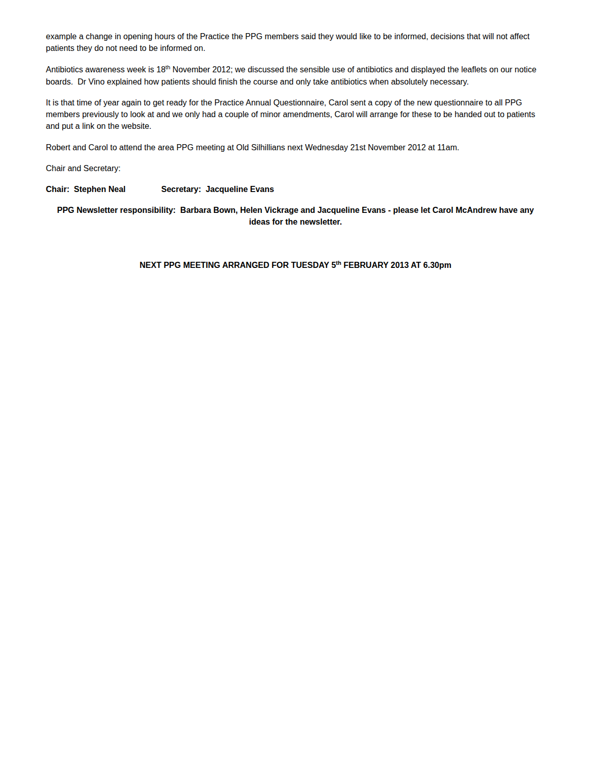example a change in opening hours of the Practice the PPG members said they would like to be informed, decisions that will not affect patients they do not need to be informed on.
Antibiotics awareness week is 18th November 2012; we discussed the sensible use of antibiotics and displayed the leaflets on our notice boards. Dr Vino explained how patients should finish the course and only take antibiotics when absolutely necessary.
It is that time of year again to get ready for the Practice Annual Questionnaire, Carol sent a copy of the new questionnaire to all PPG members previously to look at and we only had a couple of minor amendments, Carol will arrange for these to be handed out to patients and put a link on the website.
Robert and Carol to attend the area PPG meeting at Old Silhillians next Wednesday 21st November 2012 at 11am.
Chair and Secretary:
Chair: Stephen Neal Secretary: Jacqueline Evans
PPG Newsletter responsibility: Barbara Bown, Helen Vickrage and Jacqueline Evans - please let Carol McAndrew have any ideas for the newsletter.
NEXT PPG MEETING ARRANGED FOR TUESDAY 5th FEBRUARY 2013 AT 6.30pm